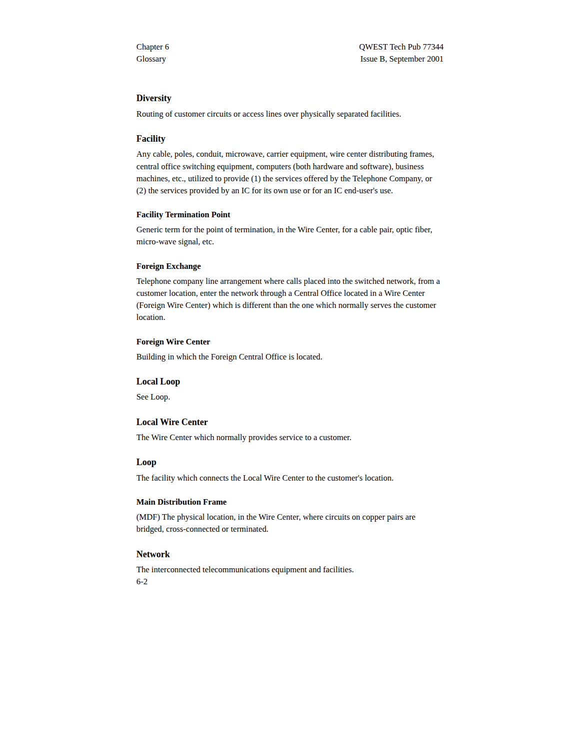| Chapter 6 | QWEST Tech Pub 77344 |
| Glossary | Issue B, September 2001 |
Diversity
Routing of customer circuits or access lines over physically separated facilities.
Facility
Any cable, poles, conduit, microwave, carrier equipment, wire center distributing frames, central office switching equipment, computers (both hardware and software), business machines, etc., utilized to provide (1) the services offered by the Telephone Company, or (2) the services provided by an IC for its own use or for an IC end-user's use.
Facility Termination Point
Generic term for the point of termination, in the Wire Center, for a cable pair, optic fiber, micro-wave signal, etc.
Foreign Exchange
Telephone company line arrangement where calls placed into the switched network, from a customer location, enter the network through a Central Office located in a Wire Center (Foreign Wire Center) which is different than the one which normally serves the customer location.
Foreign Wire Center
Building in which the Foreign Central Office is located.
Local Loop
See Loop.
Local Wire Center
The Wire Center which normally provides service to a customer.
Loop
The facility which connects the Local Wire Center to the customer's location.
Main Distribution Frame
(MDF) The physical location, in the Wire Center, where circuits on copper pairs are bridged, cross-connected or terminated.
Network
The interconnected telecommunications equipment and facilities.
6-2